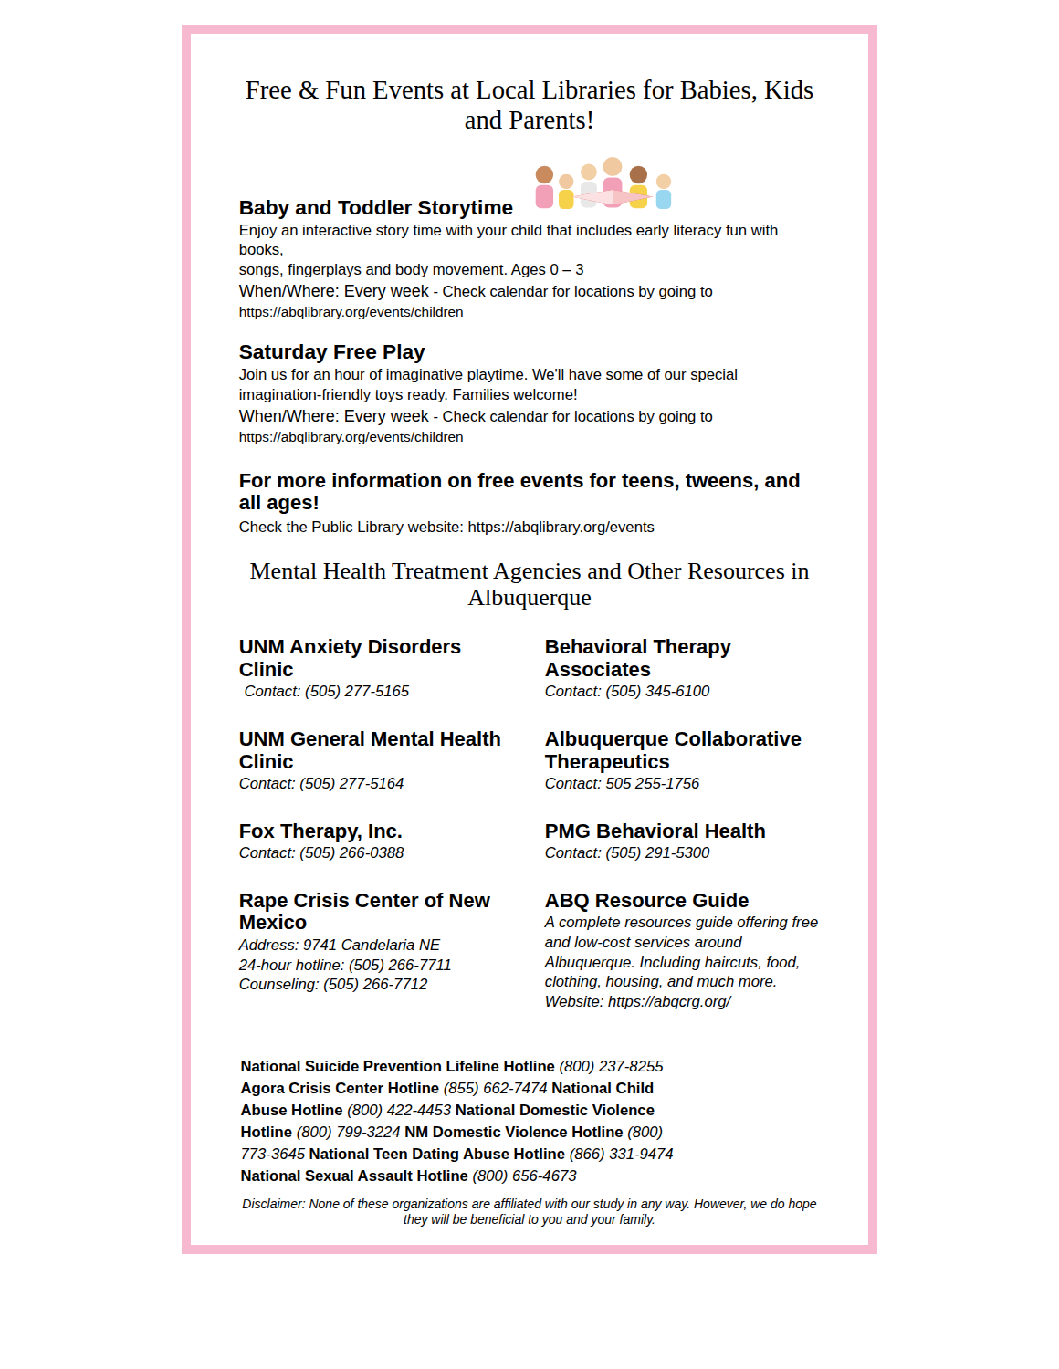Free & Fun Events at Local Libraries for Babies, Kids and Parents!
Baby and Toddler Storytime
Enjoy an interactive story time with your child that includes early literacy fun with books,
songs, fingerplays and body movement. Ages 0 – 3
When/Where: Every week - Check calendar for locations by going to https://abqlibrary.org/events/children
Saturday Free Play
Join us for an hour of imaginative playtime. We'll have some of our special imagination-friendly toys ready. Families welcome!
When/Where: Every week - Check calendar for locations by going to https://abqlibrary.org/events/children
For more information on free events for teens, tweens, and all ages!
Check the Public Library website: https://abqlibrary.org/events
Mental Health Treatment Agencies and Other Resources in Albuquerque
UNM Anxiety Disorders Clinic
Contact: (505) 277-5165
UNM General Mental Health Clinic
Contact: (505) 277-5164
Fox Therapy, Inc.
Contact: (505) 266-0388
Rape Crisis Center of New Mexico
Address: 9741 Candelaria NE
24-hour hotline: (505) 266-7711
Counseling: (505) 266-7712
Behavioral Therapy Associates
Contact: (505) 345-6100
Albuquerque Collaborative Therapeutics
Contact: 505 255-1756
PMG Behavioral Health
Contact: (505) 291-5300
ABQ Resource Guide
A complete resources guide offering free and low-cost services around Albuquerque. Including haircuts, food, clothing, housing, and much more.
Website: https://abqcrg.org/
National Suicide Prevention Lifeline Hotline (800) 237-8255 Agora Crisis Center Hotline (855) 662-7474 National Child Abuse Hotline (800) 422-4453 National Domestic Violence Hotline (800) 799-3224 NM Domestic Violence Hotline (800) 773-3645 National Teen Dating Abuse Hotline (866) 331-9474 National Sexual Assault Hotline (800) 656-4673
Disclaimer: None of these organizations are affiliated with our study in any way. However, we do hope they will be beneficial to you and your family.